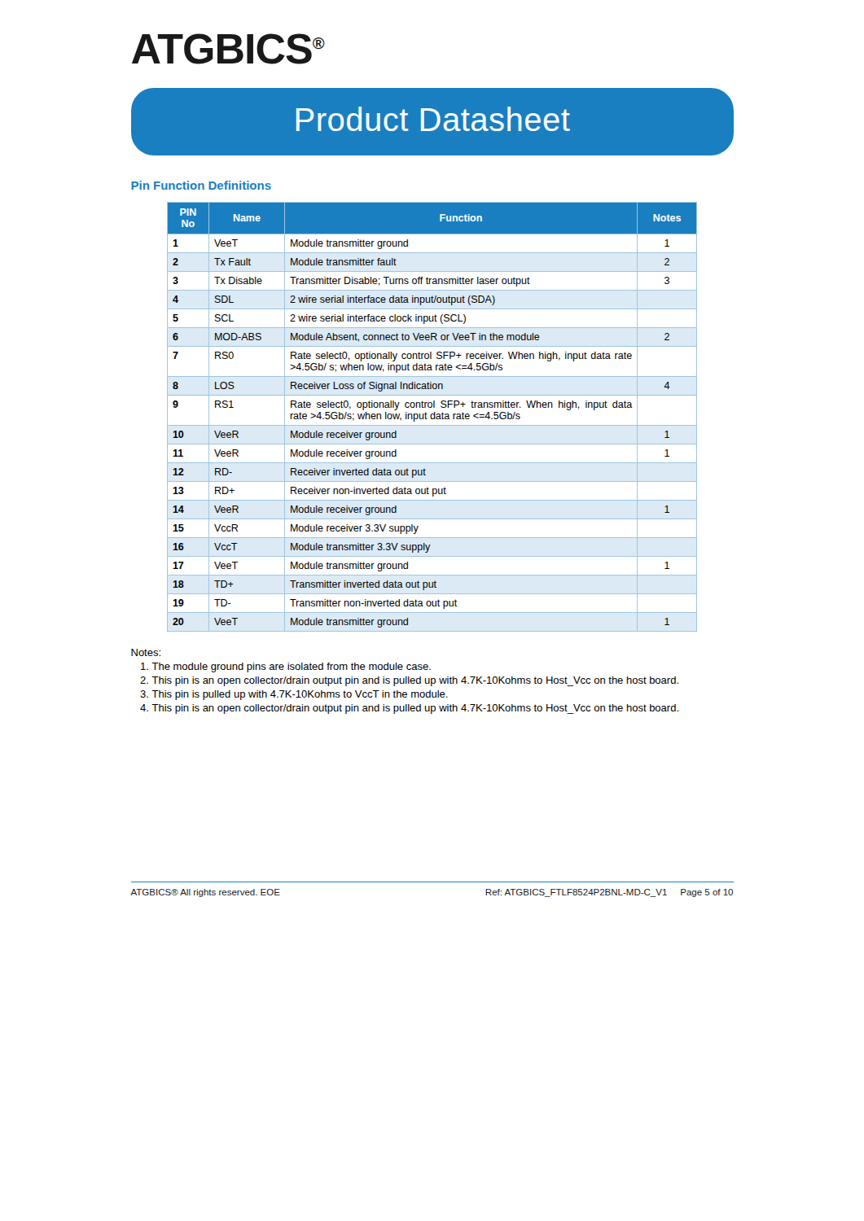ATGBICS®
Product Datasheet
Pin Function Definitions
| PIN No | Name | Function | Notes |
| --- | --- | --- | --- |
| 1 | VeeT | Module transmitter ground | 1 |
| 2 | Tx Fault | Module transmitter fault | 2 |
| 3 | Tx Disable | Transmitter Disable; Turns off transmitter laser output | 3 |
| 4 | SDL | 2 wire serial interface data input/output (SDA) | |
| 5 | SCL | 2 wire serial interface clock input (SCL) | |
| 6 | MOD-ABS | Module Absent, connect to VeeR or VeeT in the module | 2 |
| 7 | RS0 | Rate select0, optionally control SFP+ receiver. When high, input data rate >4.5Gb/ s; when low, input data rate <=4.5Gb/s | |
| 8 | LOS | Receiver Loss of Signal Indication | 4 |
| 9 | RS1 | Rate select0, optionally control SFP+ transmitter. When high, input data rate >4.5Gb/s; when low, input data rate <=4.5Gb/s | |
| 10 | VeeR | Module receiver ground | 1 |
| 11 | VeeR | Module receiver ground | 1 |
| 12 | RD- | Receiver inverted data out put | |
| 13 | RD+ | Receiver non-inverted data out put | |
| 14 | VeeR | Module receiver ground | 1 |
| 15 | VccR | Module receiver 3.3V supply | |
| 16 | VccT | Module transmitter 3.3V supply | |
| 17 | VeeT | Module transmitter ground | 1 |
| 18 | TD+ | Transmitter inverted data out put | |
| 19 | TD- | Transmitter non-inverted data out put | |
| 20 | VeeT | Module transmitter ground | 1 |
Notes:
The module ground pins are isolated from the module case.
This pin is an open collector/drain output pin and is pulled up with 4.7K-10Kohms to Host_Vcc on the host board.
This pin is pulled up with 4.7K-10Kohms to VccT in the module.
This pin is an open collector/drain output pin and is pulled up with 4.7K-10Kohms to Host_Vcc on the host board.
ATGBICS® All rights reserved. EOE
Ref: ATGBICS_FTLF8524P2BNL-MD-C_V1 Page 5 of 10